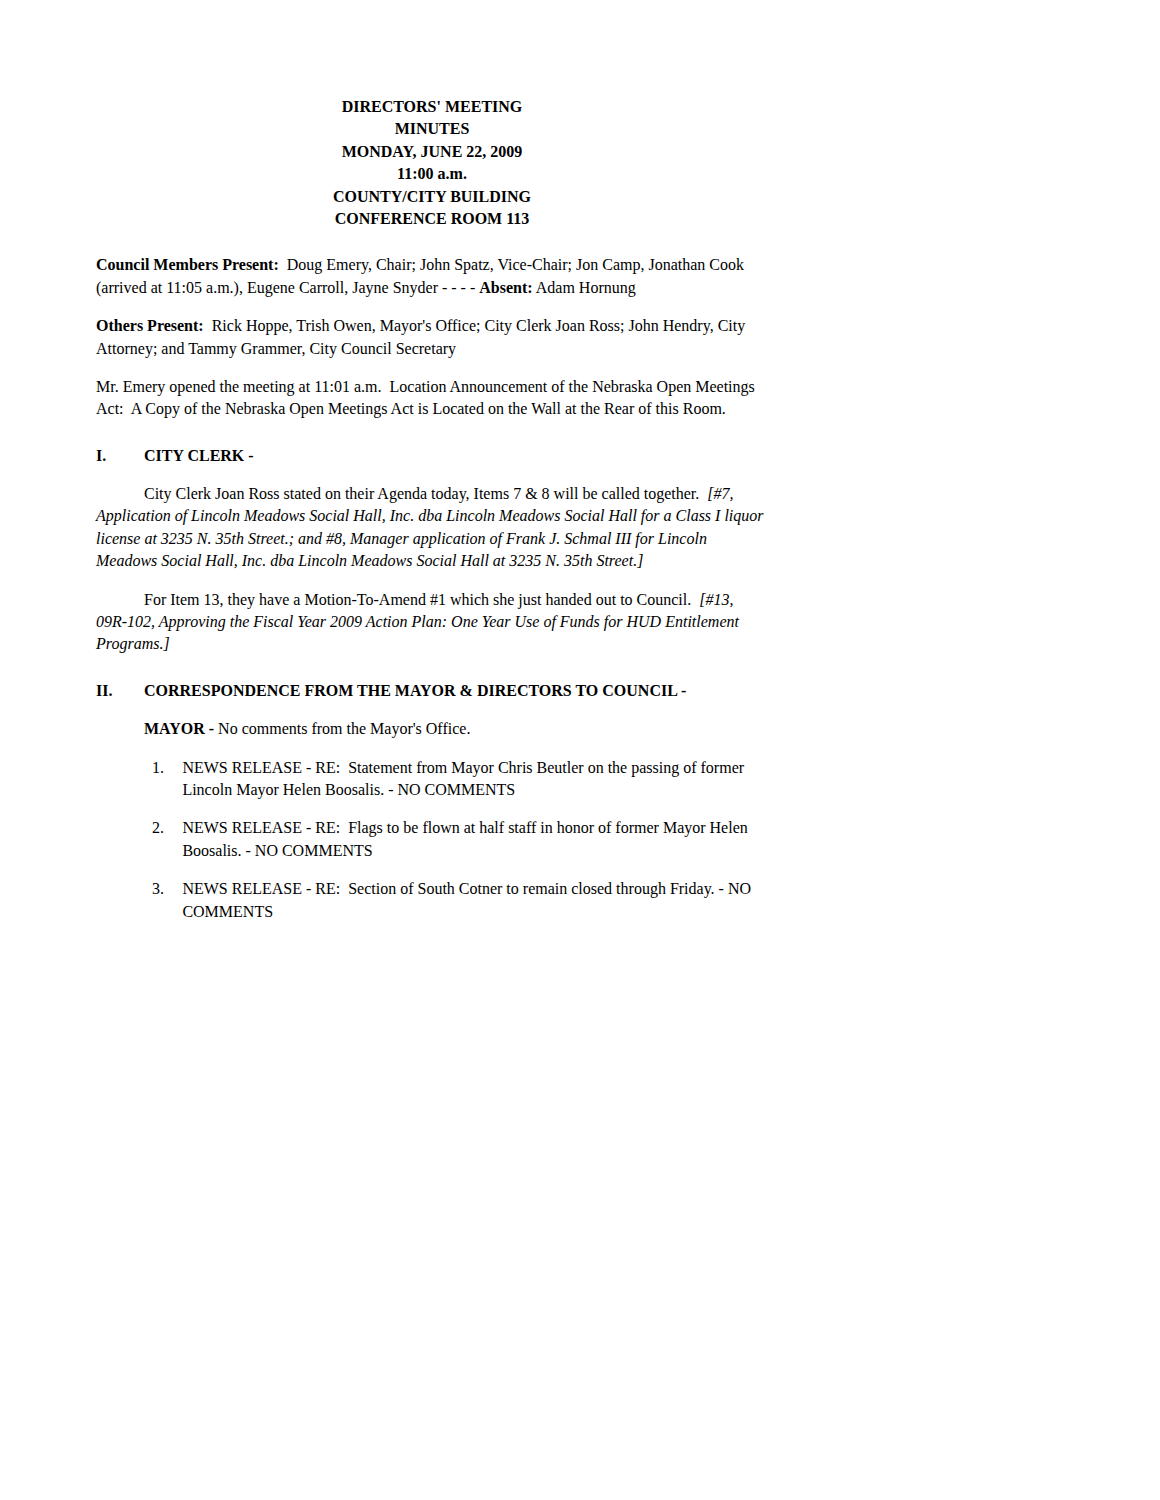DIRECTORS' MEETING
MINUTES
MONDAY, JUNE 22, 2009
11:00 a.m.
COUNTY/CITY BUILDING
CONFERENCE ROOM 113
Council Members Present: Doug Emery, Chair; John Spatz, Vice-Chair; Jon Camp, Jonathan Cook (arrived at 11:05 a.m.), Eugene Carroll, Jayne Snyder - - - - Absent: Adam Hornung
Others Present: Rick Hoppe, Trish Owen, Mayor's Office; City Clerk Joan Ross; John Hendry, City Attorney; and Tammy Grammer, City Council Secretary
Mr. Emery opened the meeting at 11:01 a.m. Location Announcement of the Nebraska Open Meetings Act: A Copy of the Nebraska Open Meetings Act is Located on the Wall at the Rear of this Room.
I. CITY CLERK -
City Clerk Joan Ross stated on their Agenda today, Items 7 & 8 will be called together. [#7, Application of Lincoln Meadows Social Hall, Inc. dba Lincoln Meadows Social Hall for a Class I liquor license at 3235 N. 35th Street.; and #8, Manager application of Frank J. Schmal III for Lincoln Meadows Social Hall, Inc. dba Lincoln Meadows Social Hall at 3235 N. 35th Street.]
For Item 13, they have a Motion-To-Amend #1 which she just handed out to Council. [#13, 09R-102, Approving the Fiscal Year 2009 Action Plan: One Year Use of Funds for HUD Entitlement Programs.]
II. CORRESPONDENCE FROM THE MAYOR & DIRECTORS TO COUNCIL -
MAYOR - No comments from the Mayor's Office.
NEWS RELEASE - RE: Statement from Mayor Chris Beutler on the passing of former Lincoln Mayor Helen Boosalis. - NO COMMENTS
NEWS RELEASE - RE: Flags to be flown at half staff in honor of former Mayor Helen Boosalis. - NO COMMENTS
NEWS RELEASE - RE: Section of South Cotner to remain closed through Friday. - NO COMMENTS